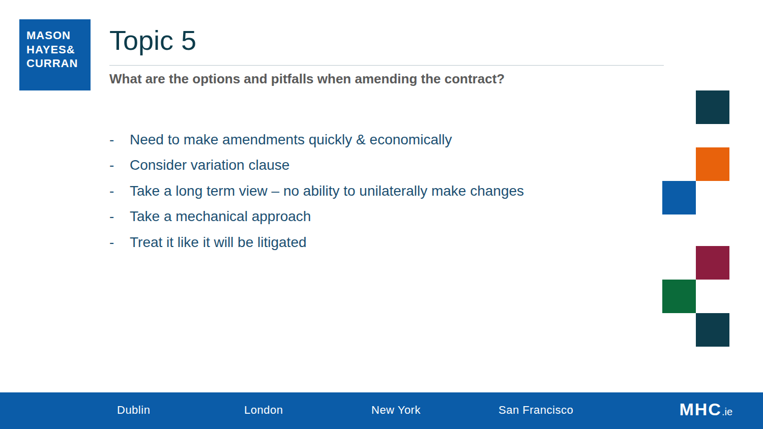MASON
HAYES&
CURRAN
Topic 5
What are the options and pitfalls when amending the contract?
Need to make amendments quickly & economically
Consider variation clause
Take a long term view – no ability to unilaterally make changes
Take a mechanical approach
Treat it like it will be litigated
Dublin London New York San Francisco
MHC.ie